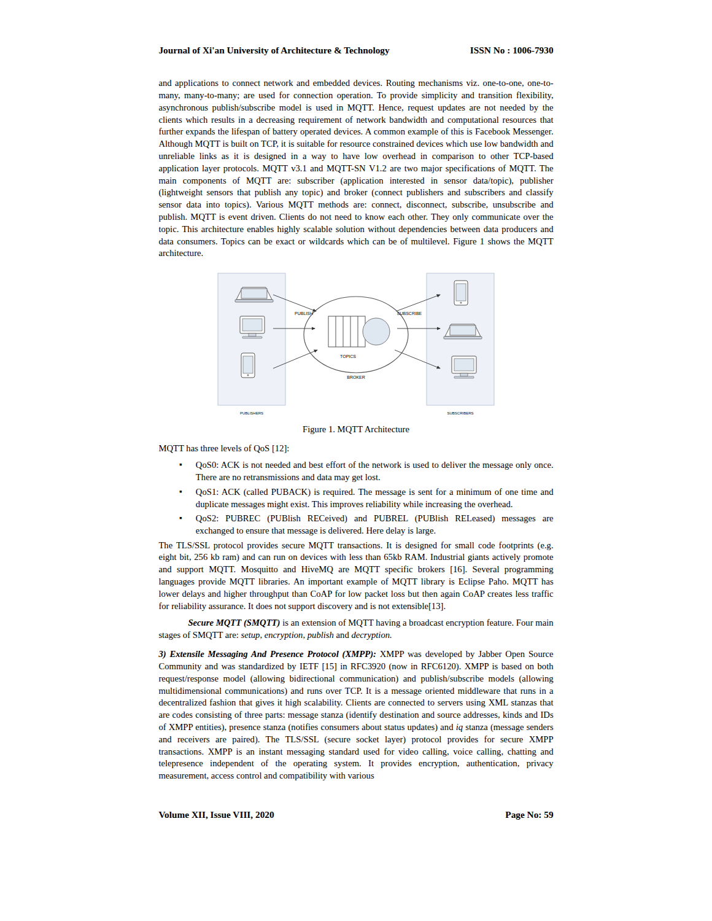Journal of Xi'an University of Architecture & Technology
ISSN No : 1006-7930
and applications to connect network and embedded devices. Routing mechanisms viz. one-to-one, one-to-many, many-to-many; are used for connection operation. To provide simplicity and transition flexibility, asynchronous publish/subscribe model is used in MQTT. Hence, request updates are not needed by the clients which results in a decreasing requirement of network bandwidth and computational resources that further expands the lifespan of battery operated devices. A common example of this is Facebook Messenger. Although MQTT is built on TCP, it is suitable for resource constrained devices which use low bandwidth and unreliable links as it is designed in a way to have low overhead in comparison to other TCP-based application layer protocols. MQTT v3.1 and MQTT-SN V1.2 are two major specifications of MQTT. The main components of MQTT are: subscriber (application interested in sensor data/topic), publisher (lightweight sensors that publish any topic) and broker (connect publishers and subscribers and classify sensor data into topics). Various MQTT methods are: connect, disconnect, subscribe, unsubscribe and publish. MQTT is event driven. Clients do not need to know each other. They only communicate over the topic. This architecture enables highly scalable solution without dependencies between data producers and data consumers. Topics can be exact or wildcards which can be of multilevel. Figure 1 shows the MQTT architecture.
PUBLISH SUBSCRIBE TOPICS BROKER PUBLISHERS SUBSCRIBERS
Figure 1. MQTT Architecture
MQTT has three levels of QoS [12]:
QoS0: ACK is not needed and best effort of the network is used to deliver the message only once. There are no retransmissions and data may get lost.
QoS1: ACK (called PUBACK) is required. The message is sent for a minimum of one time and duplicate messages might exist. This improves reliability while increasing the overhead.
QoS2: PUBREC (PUBlish RECeived) and PUBREL (PUBlish RELeased) messages are exchanged to ensure that message is delivered. Here delay is large.
The TLS/SSL protocol provides secure MQTT transactions. It is designed for small code footprints (e.g. eight bit, 256 kb ram) and can run on devices with less than 65kb RAM. Industrial giants actively promote and support MQTT. Mosquitto and HiveMQ are MQTT specific brokers [16]. Several programming languages provide MQTT libraries. An important example of MQTT library is Eclipse Paho. MQTT has lower delays and higher throughput than CoAP for low packet loss but then again CoAP creates less traffic for reliability assurance. It does not support discovery and is not extensible[13].
Secure MQTT (SMQTT) is an extension of MQTT having a broadcast encryption feature. Four main stages of SMQTT are: setup, encryption, publish and decryption.
3) Extensile Messaging And Presence Protocol (XMPP): XMPP was developed by Jabber Open Source Community and was standardized by IETF [15] in RFC3920 (now in RFC6120). XMPP is based on both request/response model (allowing bidirectional communication) and publish/subscribe models (allowing multidimensional communications) and runs over TCP. It is a message oriented middleware that runs in a decentralized fashion that gives it high scalability. Clients are connected to servers using XML stanzas that are codes consisting of three parts: message stanza (identify destination and source addresses, kinds and IDs of XMPP entities), presence stanza (notifies consumers about status updates) and iq stanza (message senders and receivers are paired). The TLS/SSL (secure socket layer) protocol provides for secure XMPP transactions. XMPP is an instant messaging standard used for video calling, voice calling, chatting and telepresence independent of the operating system. It provides encryption, authentication, privacy measurement, access control and compatibility with various
Volume XII, Issue VIII, 2020
Page No: 59